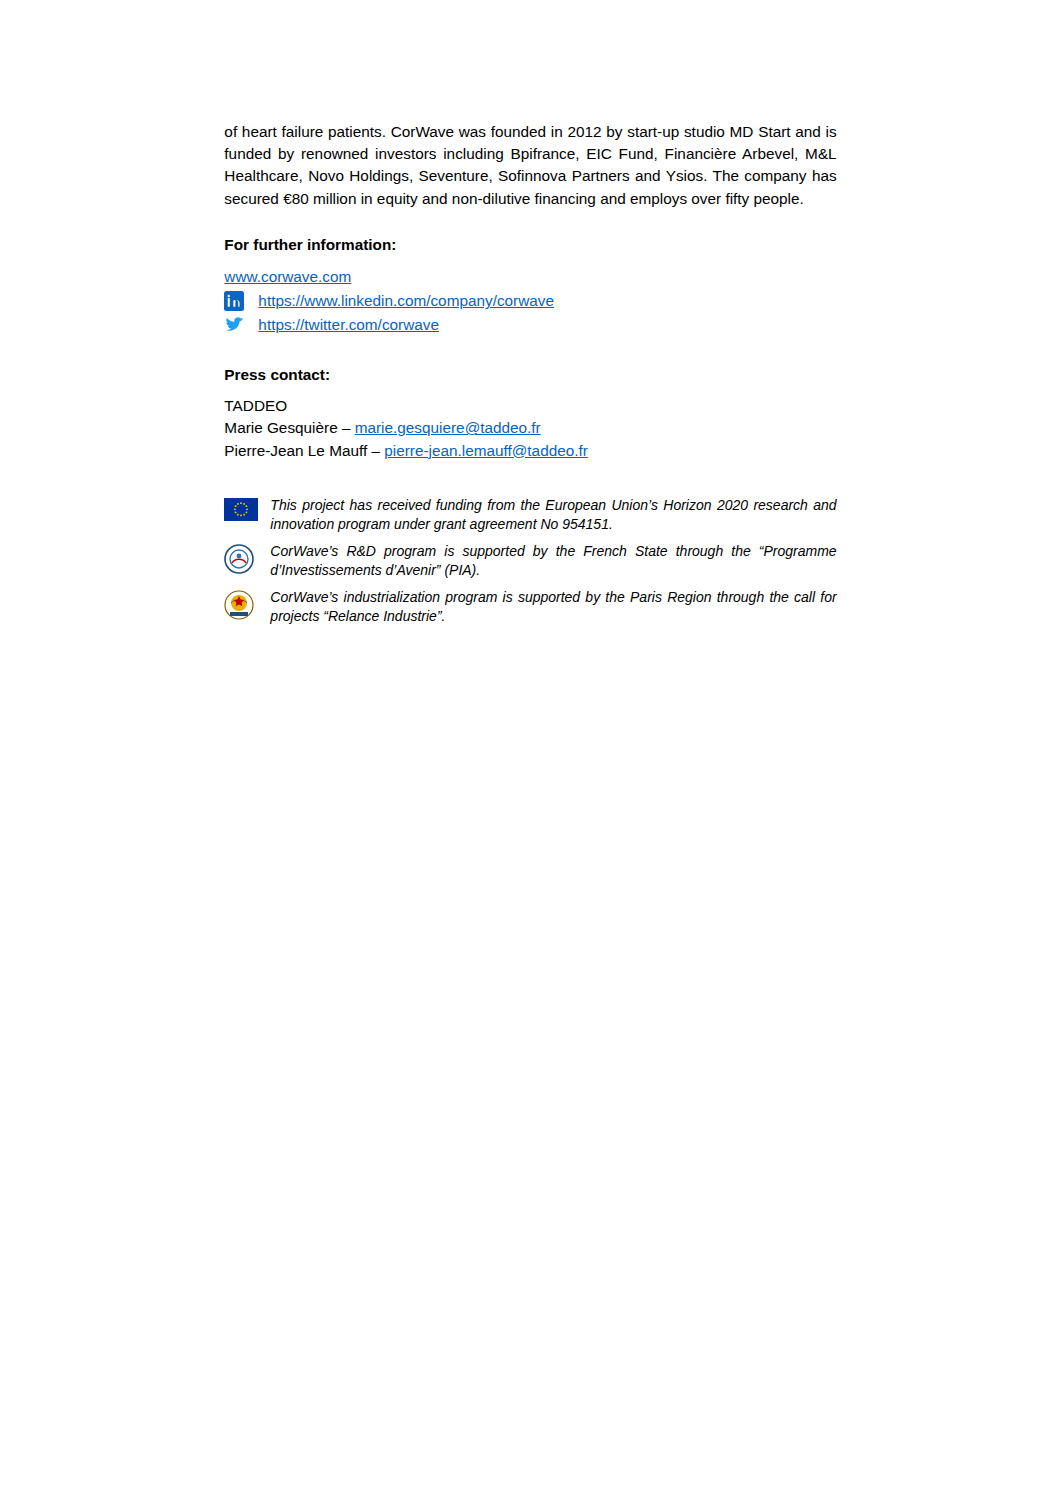of heart failure patients. CorWave was founded in 2012 by start-up studio MD Start and is funded by renowned investors including Bpifrance, EIC Fund, Financière Arbevel, M&L Healthcare, Novo Holdings, Seventure, Sofinnova Partners and Ysios. The company has secured €80 million in equity and non-dilutive financing and employs over fifty people.
For further information:
www.corwave.com
https://www.linkedin.com/company/corwave
https://twitter.com/corwave
Press contact:
TADDEO
Marie Gesquière – marie.gesquiere@taddeo.fr
Pierre-Jean Le Mauff – pierre-jean.lemauff@taddeo.fr
This project has received funding from the European Union’s Horizon 2020 research and innovation program under grant agreement No 954151.
CorWave’s R&D program is supported by the French State through the “Programme d’Investissements d’Avenir” (PIA).
CorWave’s industrialization program is supported by the Paris Region through the call for projects “Relance Industrie”.